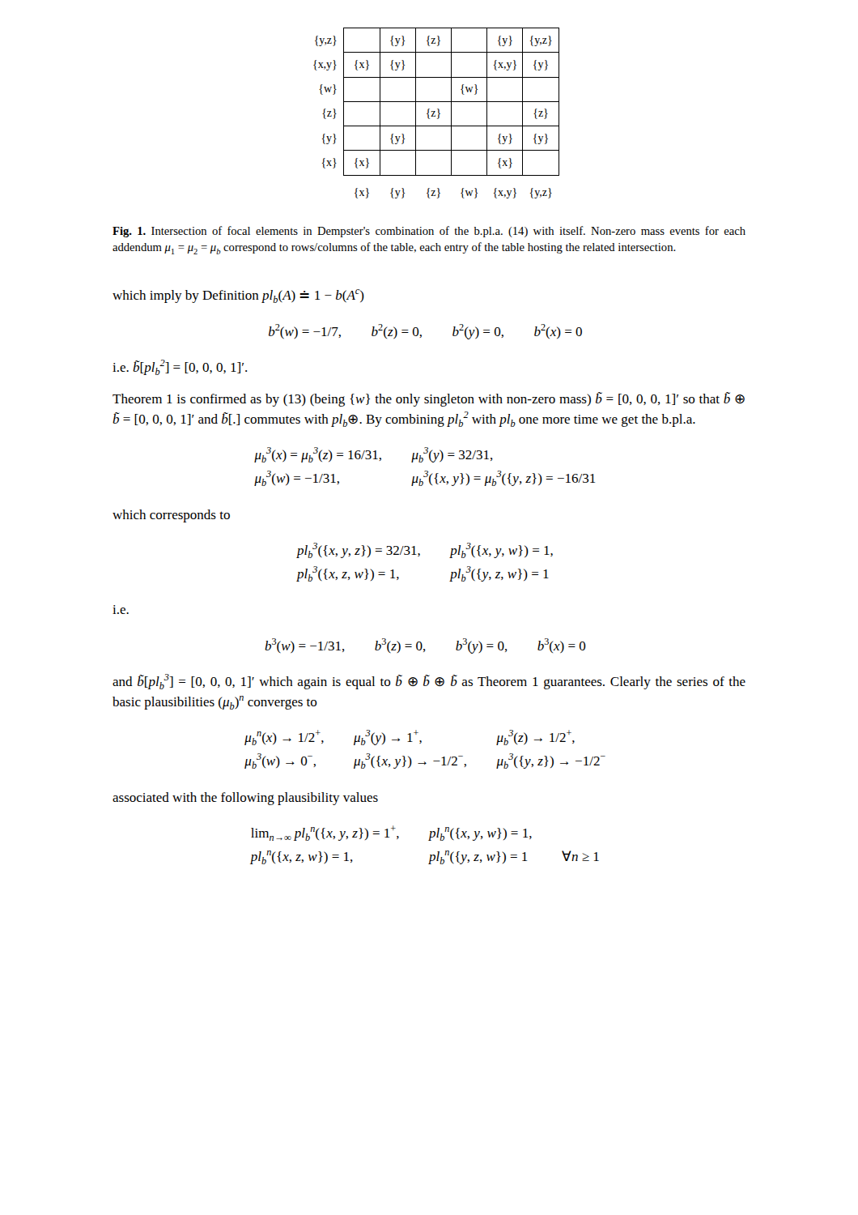| {y,z} | | {y} | {z} | | {y} | {y,z} |
| {x,y} | {x} | {y} | | | {x,y} | {y} |
| {w} | | | | {w} | | |
| {z} | | | {z} | | | {z} |
| {y} | | {y} | | | {y} | {y} |
| {x} | {x} | | | | {x} | |
| | {x} | {y} | {z} | {w} | {x,y} | {y,z} |
Fig. 1. Intersection of focal elements in Dempster's combination of the b.pl.a. (14) with itself. Non-zero mass events for each addendum μ1 = μ2 = μb correspond to rows/columns of the table, each entry of the table hosting the related intersection.
which imply by Definition plb(A) ≐ 1 − b(Ac)
| b 2 ( w ) = −1/7, | b 2 ( z ) = 0, | b 2 ( y ) = 0, | b 2 ( x ) = 0 |
i.e. b̃[plb2] = [0, 0, 0, 1]′.
Theorem 1 is confirmed as by (13) (being {w} the only singleton with non-zero mass) b̃ = [0, 0, 0, 1]′ so that b̃ ⊕ b̃ = [0, 0, 0, 1]′ and b̃[.] commutes with plb⊕. By combining plb2 with plb one more time we get the b.pl.a.
| μ b 3 ( x ) = μ b 3 ( z ) = 16/31, | μ b 3 ( y ) = 32/31, |
| μ b 3 ( w ) = −1/31, | μ b 3 ({ x , y }) = μ b 3 ({ y , z }) = −16/31 |
which corresponds to
| pl b 3 ({ x , y , z }) = 32/31, | pl b 3 ({ x , y , w }) = 1, |
| pl b 3 ({ x , z , w }) = 1, | pl b 3 ({ y , z , w }) = 1 |
i.e.
| b 3 ( w ) = −1/31, | b 3 ( z ) = 0, | b 3 ( y ) = 0, | b 3 ( x ) = 0 |
and b̃[plb3] = [0, 0, 0, 1]′ which again is equal to b̃ ⊕ b̃ ⊕ b̃ as Theorem 1 guarantees. Clearly the series of the basic plausibilities (μb)n converges to
| μ b n ( x ) → 1/2 + , | μ b 3 ( y ) → 1 + , | μ b 3 ( z ) → 1/2 + , |
| μ b 3 ( w ) → 0 − , | μ b 3 ({ x , y }) → −1/2 − , | μ b 3 ({ y , z }) → −1/2 − |
associated with the following plausibility values
| lim n →∞ pl b n ({ x , y , z }) = 1 + , | pl b n ({ x , y , w }) = 1, | |
| pl b n ({ x , z , w }) = 1, | pl b n ({ y , z , w }) = 1 | ∀ n ≥ 1 |